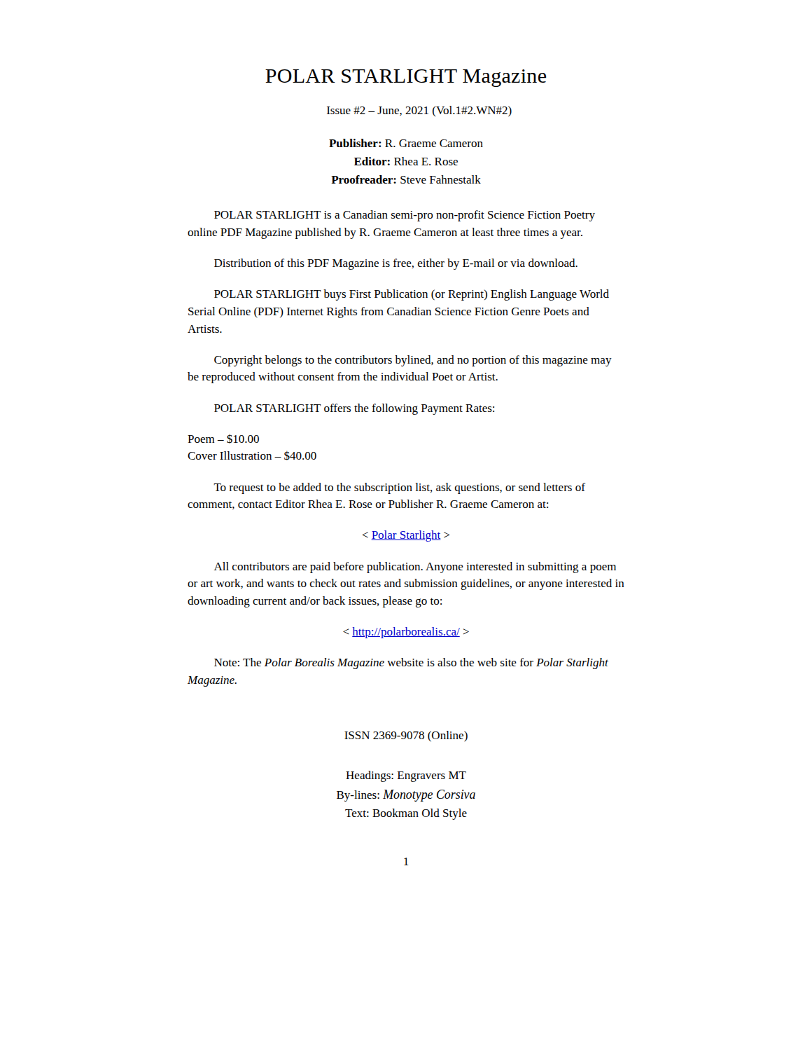POLAR STARLIGHT Magazine
Issue #2 – June, 2021 (Vol.1#2.WN#2)
Publisher: R. Graeme Cameron
Editor: Rhea E. Rose
Proofreader: Steve Fahnestalk
POLAR STARLIGHT is a Canadian semi-pro non-profit Science Fiction Poetry online PDF Magazine published by R. Graeme Cameron at least three times a year.
Distribution of this PDF Magazine is free, either by E-mail or via download.
POLAR STARLIGHT buys First Publication (or Reprint) English Language World Serial Online (PDF) Internet Rights from Canadian Science Fiction Genre Poets and Artists.
Copyright belongs to the contributors bylined, and no portion of this magazine may be reproduced without consent from the individual Poet or Artist.
POLAR STARLIGHT offers the following Payment Rates:
Poem – $10.00
Cover Illustration – $40.00
To request to be added to the subscription list, ask questions, or send letters of comment, contact Editor Rhea E. Rose or Publisher R. Graeme Cameron at:
< Polar Starlight >
All contributors are paid before publication. Anyone interested in submitting a poem or art work, and wants to check out rates and submission guidelines, or anyone interested in downloading current and/or back issues, please go to:
< http://polarborealis.ca/ >
Note: The Polar Borealis Magazine website is also the web site for Polar Starlight Magazine.
ISSN 2369-9078 (Online)
Headings: Engravers MT
By-lines: Monotype Corsiva
Text: Bookman Old Style
1